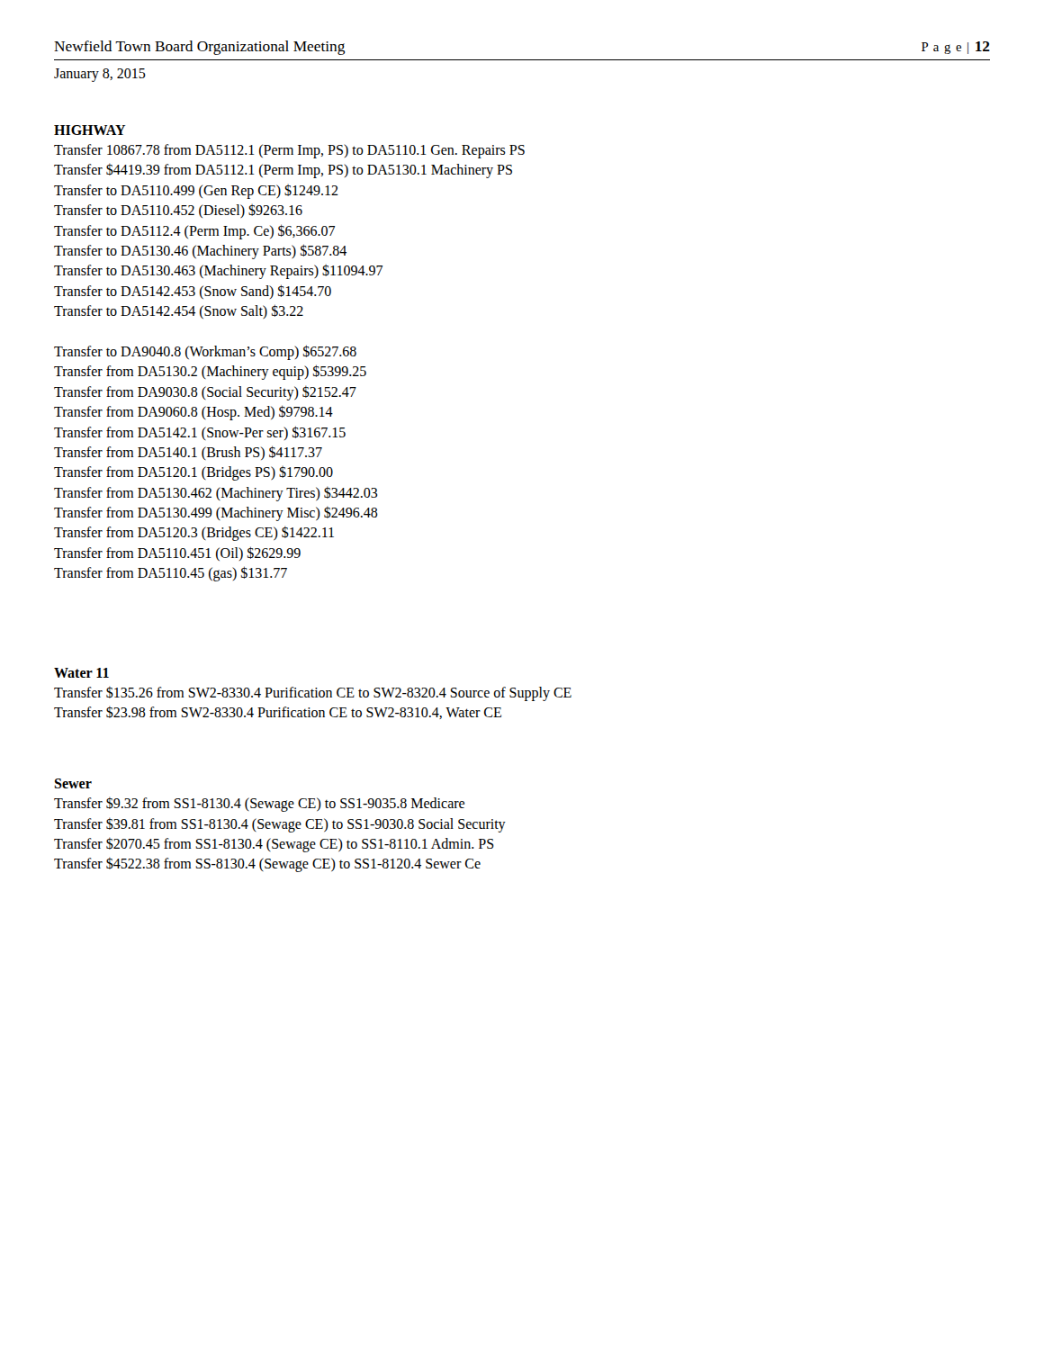Newfield Town Board Organizational Meeting P a g e | 12
January 8, 2015
HIGHWAY
Transfer 10867.78 from DA5112.1 (Perm Imp, PS) to DA5110.1 Gen. Repairs PS
Transfer $4419.39 from DA5112.1 (Perm Imp, PS) to DA5130.1 Machinery PS
Transfer to DA5110.499 (Gen Rep CE) $1249.12
Transfer to DA5110.452 (Diesel) $9263.16
Transfer to DA5112.4 (Perm Imp. Ce) $6,366.07
Transfer to DA5130.46 (Machinery Parts) $587.84
Transfer to DA5130.463 (Machinery Repairs) $11094.97
Transfer to DA5142.453 (Snow Sand) $1454.70
Transfer to DA5142.454 (Snow Salt) $3.22
Transfer to DA9040.8 (Workman’s Comp) $6527.68
Transfer from DA5130.2 (Machinery equip) $5399.25
Transfer from DA9030.8 (Social Security) $2152.47
Transfer from DA9060.8 (Hosp. Med) $9798.14
Transfer from DA5142.1 (Snow-Per ser) $3167.15
Transfer from DA5140.1 (Brush PS) $4117.37
Transfer from DA5120.1 (Bridges PS) $1790.00
Transfer from DA5130.462 (Machinery Tires) $3442.03
Transfer from DA5130.499 (Machinery Misc) $2496.48
Transfer from DA5120.3 (Bridges CE) $1422.11
Transfer from DA5110.451 (Oil) $2629.99
Transfer from DA5110.45 (gas) $131.77
Water 11
Transfer $135.26 from SW2-8330.4 Purification CE to SW2-8320.4 Source of Supply CE
Transfer $23.98 from SW2-8330.4 Purification CE to SW2-8310.4, Water CE
Sewer
Transfer $9.32 from SS1-8130.4 (Sewage CE) to SS1-9035.8 Medicare
Transfer $39.81 from SS1-8130.4 (Sewage CE) to SS1-9030.8 Social Security
Transfer $2070.45 from SS1-8130.4 (Sewage CE) to SS1-8110.1 Admin. PS
Transfer $4522.38 from SS-8130.4 (Sewage CE) to SS1-8120.4 Sewer Ce